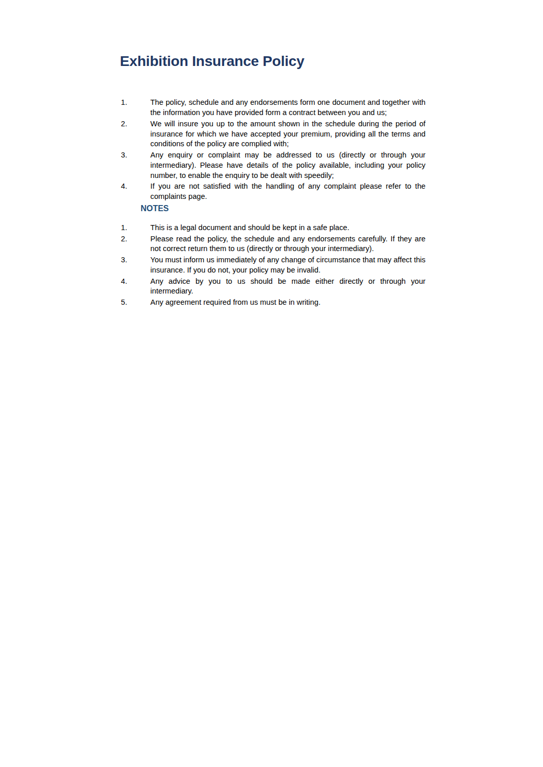Exhibition Insurance Policy
1. The policy, schedule and any endorsements form one document and together with the information you have provided form a contract between you and us;
2. We will insure you up to the amount shown in the schedule during the period of insurance for which we have accepted your premium, providing all the terms and conditions of the policy are complied with;
3. Any enquiry or complaint may be addressed to us (directly or through your intermediary). Please have details of the policy available, including your policy number, to enable the enquiry to be dealt with speedily;
4. If you are not satisfied with the handling of any complaint please refer to the complaints page.
NOTES
1. This is a legal document and should be kept in a safe place.
2. Please read the policy, the schedule and any endorsements carefully. If they are not correct return them to us (directly or through your intermediary).
3. You must inform us immediately of any change of circumstance that may affect this insurance. If you do not, your policy may be invalid.
4. Any advice by you to us should be made either directly or through your intermediary.
5. Any agreement required from us must be in writing.